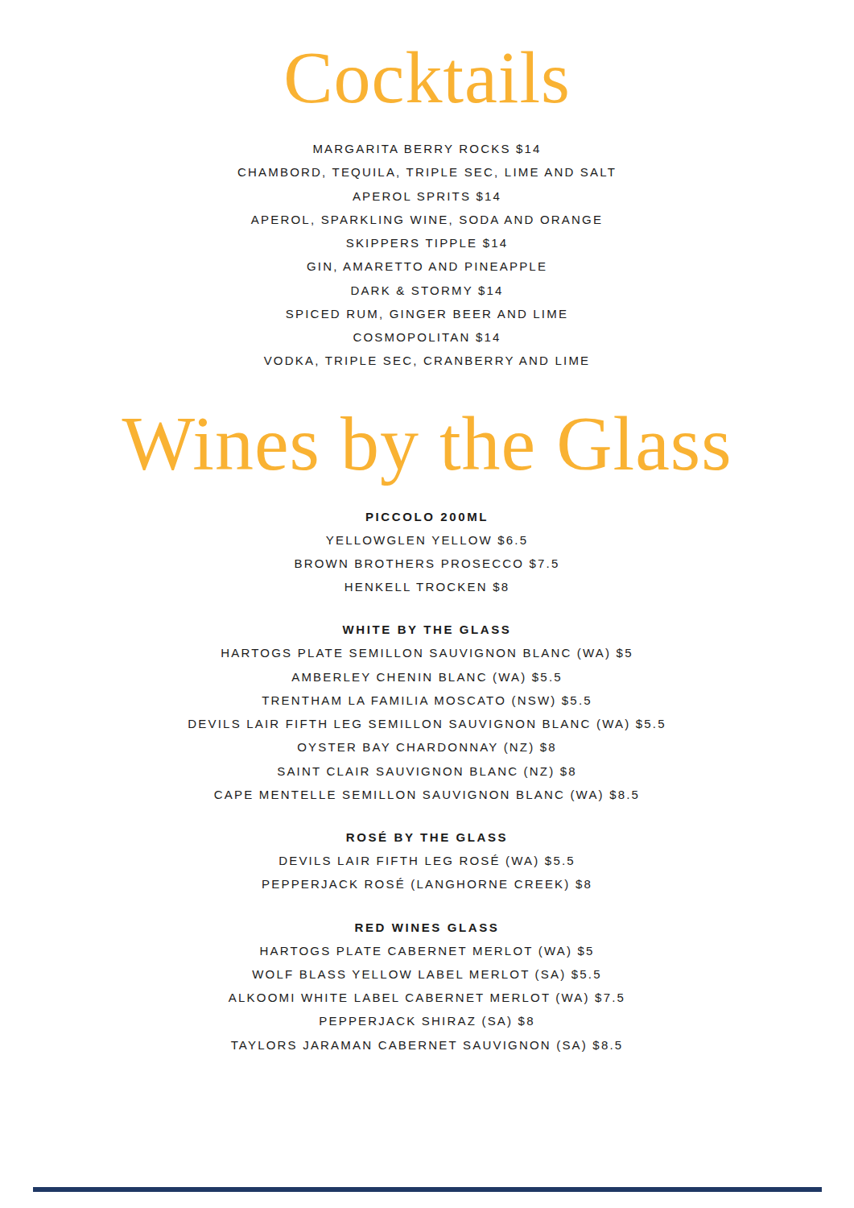Cocktails
Margarita Berry Rocks $14
Chambord, Tequila, Triple Sec, Lime and Salt
Aperol Sprits $14
Aperol, Sparkling Wine, Soda and Orange
Skippers Tipple $14
Gin, Amaretto and Pineapple
Dark & Stormy $14
Spiced Rum, Ginger Beer and Lime
Cosmopolitan $14
Vodka, Triple Sec, Cranberry and Lime
Wines by the Glass
Piccolo 200ml
Yellowglen Yellow $6.5
Brown Brothers Prosecco $7.5
Henkell Trocken $8
White by the Glass
Hartogs Plate Semillon Sauvignon Blanc (WA) $5
Amberley Chenin Blanc (WA) $5.5
Trentham La Familia Moscato (NSW) $5.5
Devils Lair Fifth Leg Semillon Sauvignon Blanc (WA) $5.5
Oyster Bay Chardonnay (NZ) $8
Saint Clair Sauvignon Blanc (NZ) $8
Cape Mentelle Semillon Sauvignon Blanc (WA) $8.5
Rosé by the Glass
Devils Lair Fifth Leg Rosé (WA) $5.5
Pepperjack Rosé (Langhorne Creek) $8
Red Wines Glass
Hartogs Plate Cabernet Merlot (WA) $5
Wolf Blass Yellow Label Merlot (SA) $5.5
Alkoomi White Label Cabernet Merlot (WA) $7.5
Pepperjack Shiraz (SA) $8
Taylors Jaraman Cabernet Sauvignon (SA) $8.5